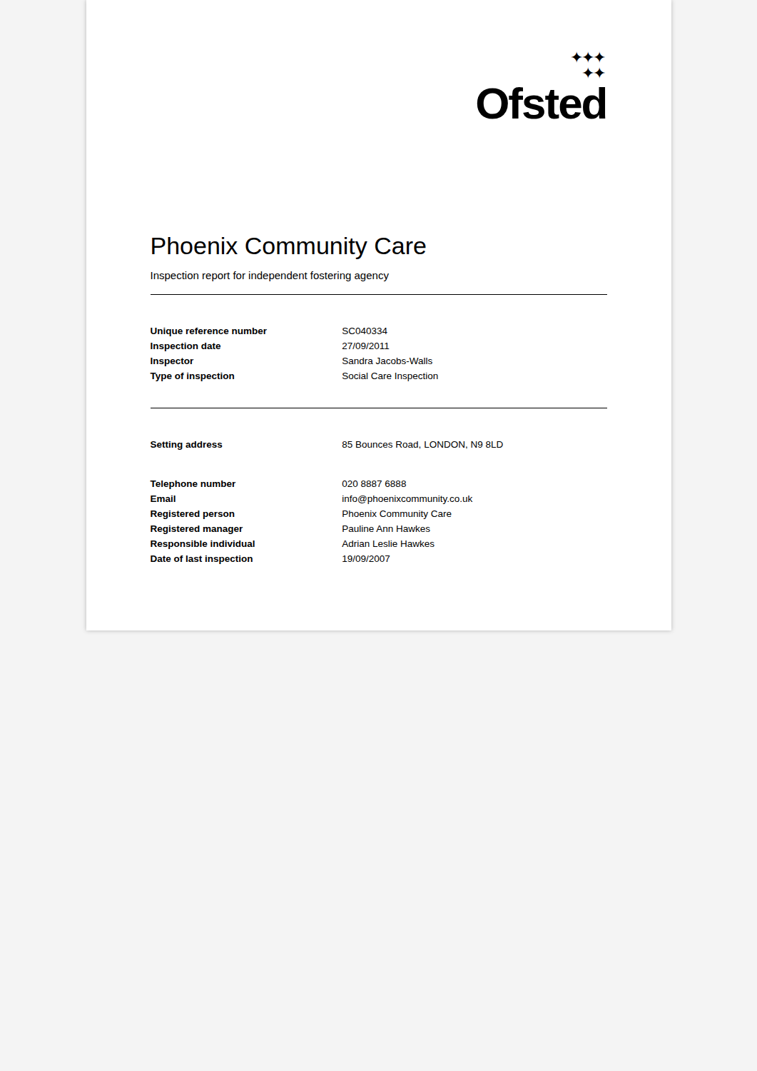✦✦✦
✦✦
Ofsted
Phoenix Community Care
Inspection report for independent fostering agency
| Unique reference number | SC040334 |
| Inspection date | 27/09/2011 |
| Inspector | Sandra Jacobs-Walls |
| Type of inspection | Social Care Inspection |
| Setting address | 85 Bounces Road, LONDON, N9 8LD |
| Telephone number | 020 8887 6888 |
| Email | info@phoenixcommunity.co.uk |
| Registered person | Phoenix Community Care |
| Registered manager | Pauline Ann Hawkes |
| Responsible individual | Adrian Leslie Hawkes |
| Date of last inspection | 19/09/2007 |